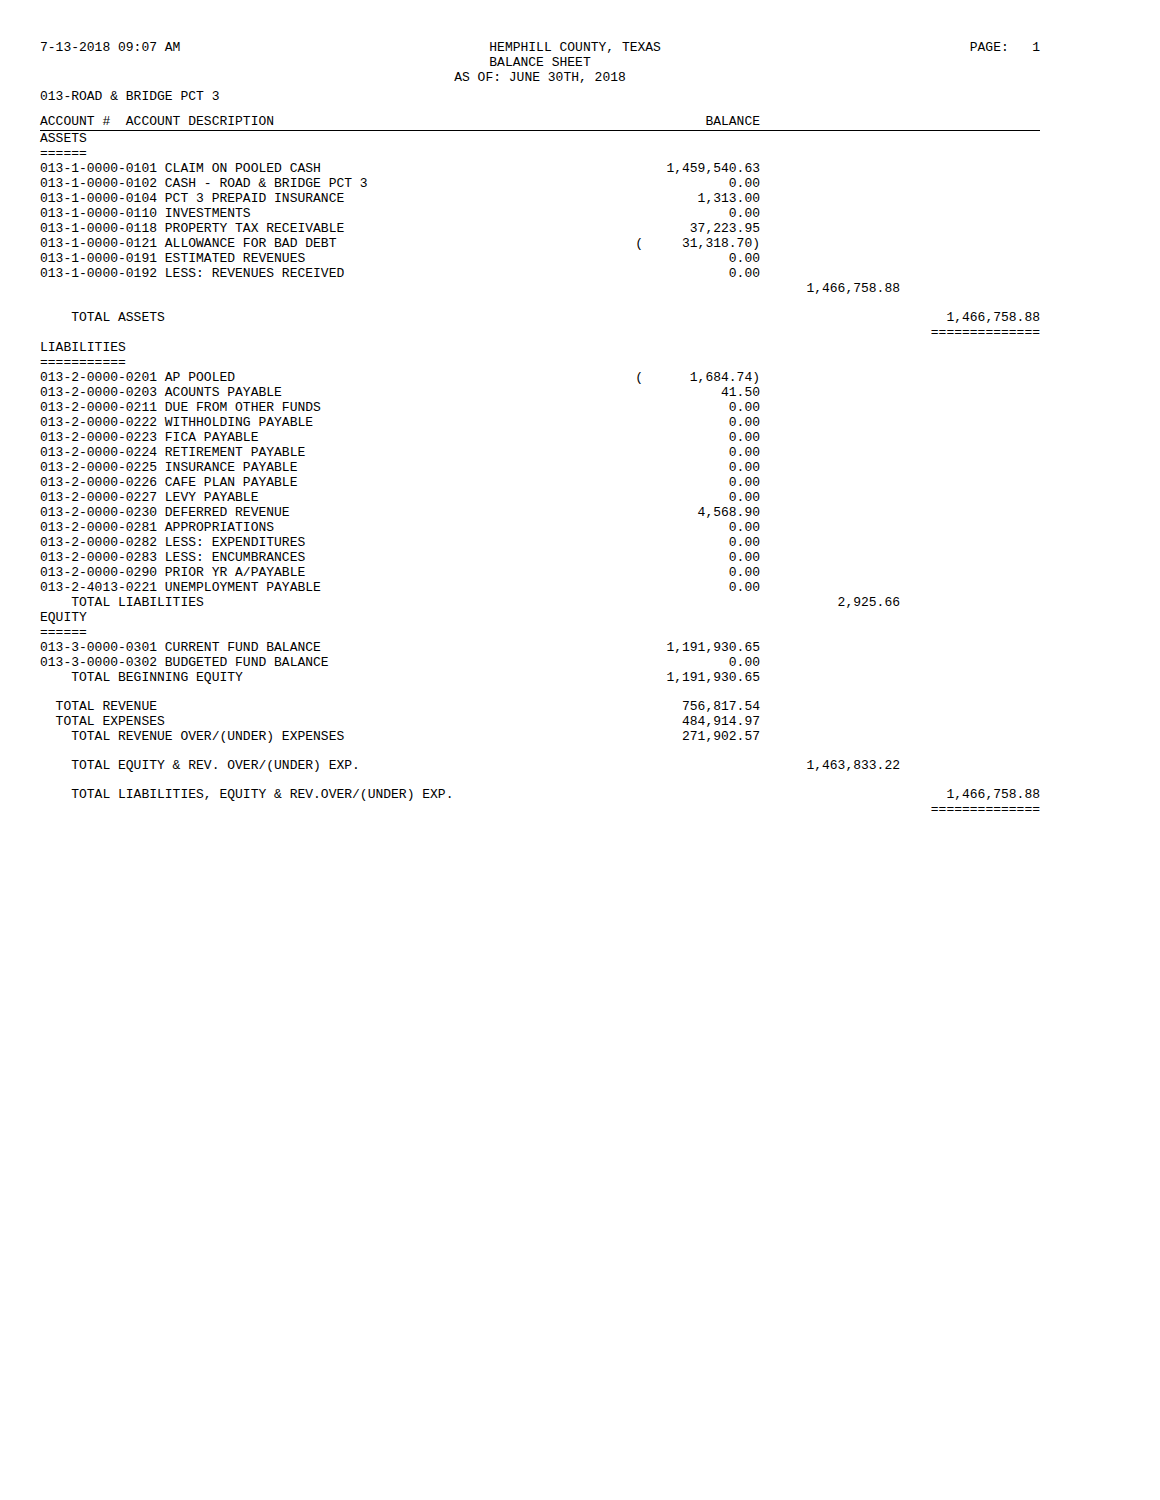7-13-2018 09:07 AM HEMPHILL COUNTY, TEXAS PAGE: 1
BALANCE SHEET
AS OF: JUNE 30TH, 2018
013-ROAD & BRIDGE PCT 3
| ACCOUNT # ACCOUNT DESCRIPTION | BALANCE | | |
| ASSETS |
| ====== |
| 013-1-0000-0101 CLAIM ON POOLED CASH | 1,459,540.63 | | |
| 013-1-0000-0102 CASH - ROAD & BRIDGE PCT 3 | 0.00 | | |
| 013-1-0000-0104 PCT 3 PREPAID INSURANCE | 1,313.00 | | |
| 013-1-0000-0110 INVESTMENTS | 0.00 | | |
| 013-1-0000-0118 PROPERTY TAX RECEIVABLE | 37,223.95 | | |
| 013-1-0000-0121 ALLOWANCE FOR BAD DEBT | ( 31,318.70) | | |
| 013-1-0000-0191 ESTIMATED REVENUES | 0.00 | | |
| 013-1-0000-0192 LESS: REVENUES RECEIVED | 0.00 | | |
| | | 1,466,758.88 | |
| TOTAL ASSETS | | | 1,466,758.88 |
| | | | ============== |
| LIABILITIES |
| =========== |
| 013-2-0000-0201 AP POOLED | ( 1,684.74) | | |
| 013-2-0000-0203 ACOUNTS PAYABLE | 41.50 | | |
| 013-2-0000-0211 DUE FROM OTHER FUNDS | 0.00 | | |
| 013-2-0000-0222 WITHHOLDING PAYABLE | 0.00 | | |
| 013-2-0000-0223 FICA PAYABLE | 0.00 | | |
| 013-2-0000-0224 RETIREMENT PAYABLE | 0.00 | | |
| 013-2-0000-0225 INSURANCE PAYABLE | 0.00 | | |
| 013-2-0000-0226 CAFE PLAN PAYABLE | 0.00 | | |
| 013-2-0000-0227 LEVY PAYABLE | 0.00 | | |
| 013-2-0000-0230 DEFERRED REVENUE | 4,568.90 | | |
| 013-2-0000-0281 APPROPRIATIONS | 0.00 | | |
| 013-2-0000-0282 LESS: EXPENDITURES | 0.00 | | |
| 013-2-0000-0283 LESS: ENCUMBRANCES | 0.00 | | |
| 013-2-0000-0290 PRIOR YR A/PAYABLE | 0.00 | | |
| 013-2-4013-0221 UNEMPLOYMENT PAYABLE | 0.00 | | |
| TOTAL LIABILITIES | | 2,925.66 | |
| EQUITY |
| ====== |
| 013-3-0000-0301 CURRENT FUND BALANCE | 1,191,930.65 | | |
| 013-3-0000-0302 BUDGETED FUND BALANCE | 0.00 | | |
| TOTAL BEGINNING EQUITY | 1,191,930.65 | | |
| TOTAL REVENUE | 756,817.54 | | |
| TOTAL EXPENSES | 484,914.97 | | |
| TOTAL REVENUE OVER/(UNDER) EXPENSES | 271,902.57 | | |
| TOTAL EQUITY & REV. OVER/(UNDER) EXP. | | 1,463,833.22 | |
| TOTAL LIABILITIES, EQUITY & REV.OVER/(UNDER) EXP. | | | 1,466,758.88 |
| | | | ============== |